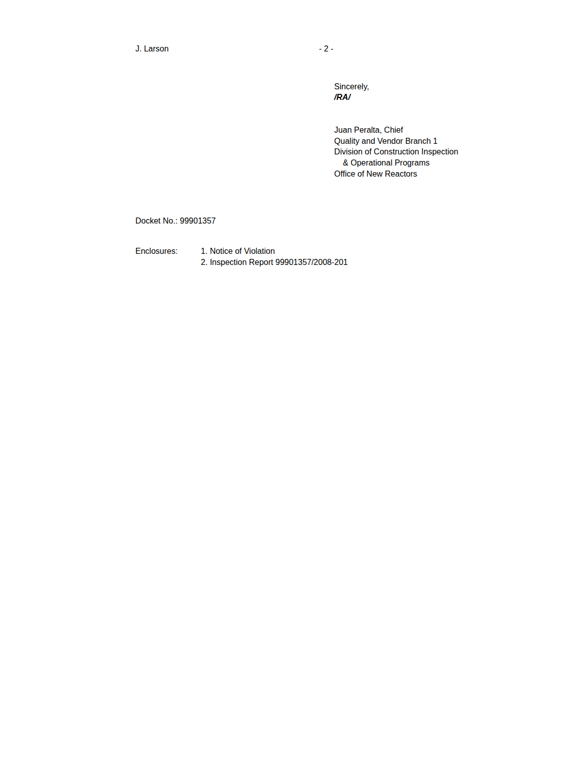J. Larson - 2 -
Sincerely,
/RA/
Juan Peralta, Chief
Quality and Vendor Branch 1
Division of Construction Inspection
& Operational Programs
Office of New Reactors
Docket No.: 99901357
Enclosures:
1. Notice of Violation
2. Inspection Report 99901357/2008-201